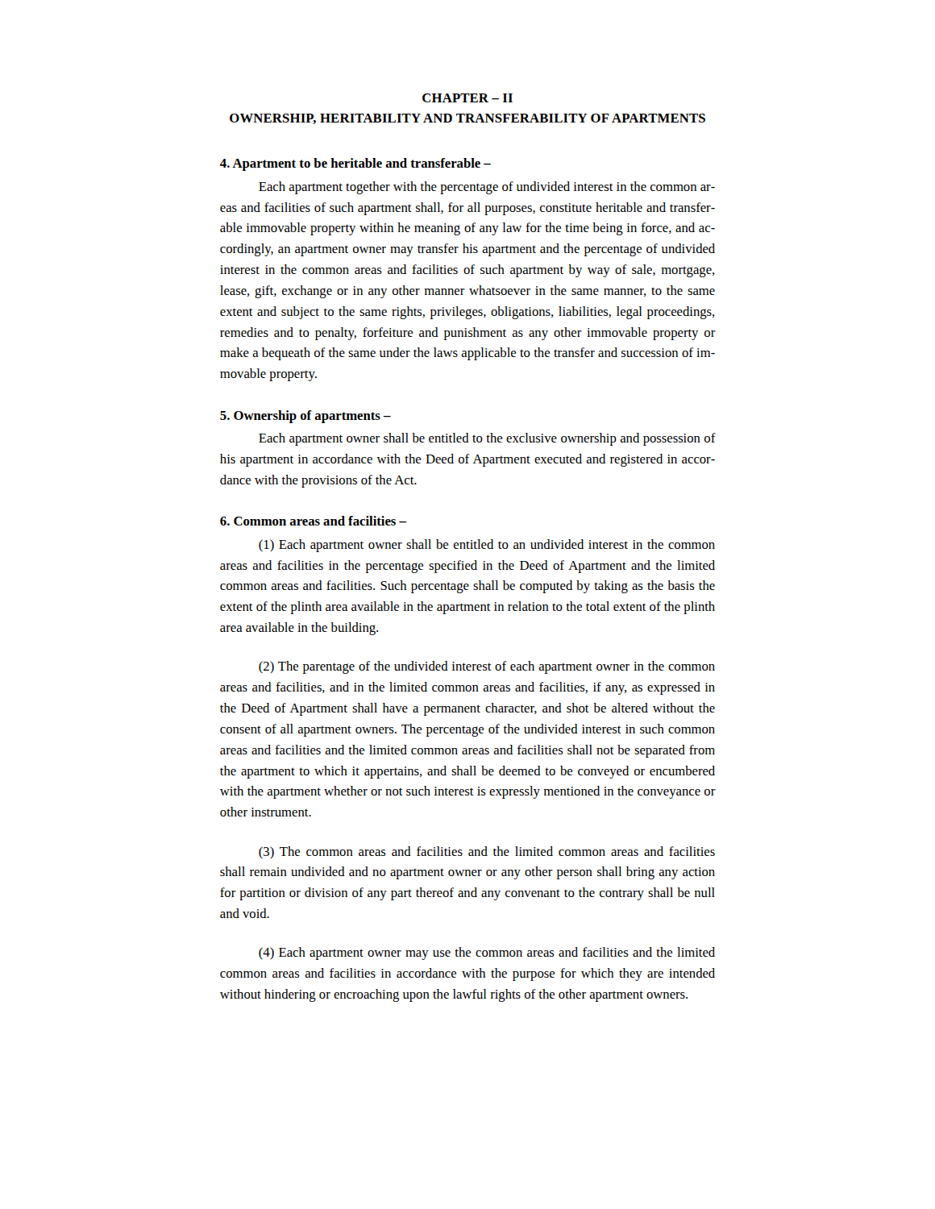CHAPTER – II OWNERSHIP, HERITABILITY AND TRANSFERABILITY OF APARTMENTS
4. Apartment to be heritable and transferable –
Each apartment together with the percentage of undivided interest in the common areas and facilities of such apartment shall, for all purposes, constitute heritable and transferable immovable property within he meaning of any law for the time being in force, and accordingly, an apartment owner may transfer his apartment and the percentage of undivided interest in the common areas and facilities of such apartment by way of sale, mortgage, lease, gift, exchange or in any other manner whatsoever in the same manner, to the same extent and subject to the same rights, privileges, obligations, liabilities, legal proceedings, remedies and to penalty, forfeiture and punishment as any other immovable property or make a bequeath of the same under the laws applicable to the transfer and succession of immovable property.
5. Ownership of apartments –
Each apartment owner shall be entitled to the exclusive ownership and possession of his apartment in accordance with the Deed of Apartment executed and registered in accordance with the provisions of the Act.
6. Common areas and facilities –
(1) Each apartment owner shall be entitled to an undivided interest in the common areas and facilities in the percentage specified in the Deed of Apartment and the limited common areas and facilities. Such percentage shall be computed by taking as the basis the extent of the plinth area available in the apartment in relation to the total extent of the plinth area available in the building.
(2) The parentage of the undivided interest of each apartment owner in the common areas and facilities, and in the limited common areas and facilities, if any, as expressed in the Deed of Apartment shall have a permanent character, and shot be altered without the consent of all apartment owners. The percentage of the undivided interest in such common areas and facilities and the limited common areas and facilities shall not be separated from the apartment to which it appertains, and shall be deemed to be conveyed or encumbered with the apartment whether or not such interest is expressly mentioned in the conveyance or other instrument.
(3) The common areas and facilities and the limited common areas and facilities shall remain undivided and no apartment owner or any other person shall bring any action for partition or division of any part thereof and any convenant to the contrary shall be null and void.
(4) Each apartment owner may use the common areas and facilities and the limited common areas and facilities in accordance with the purpose for which they are intended without hindering or encroaching upon the lawful rights of the other apartment owners.